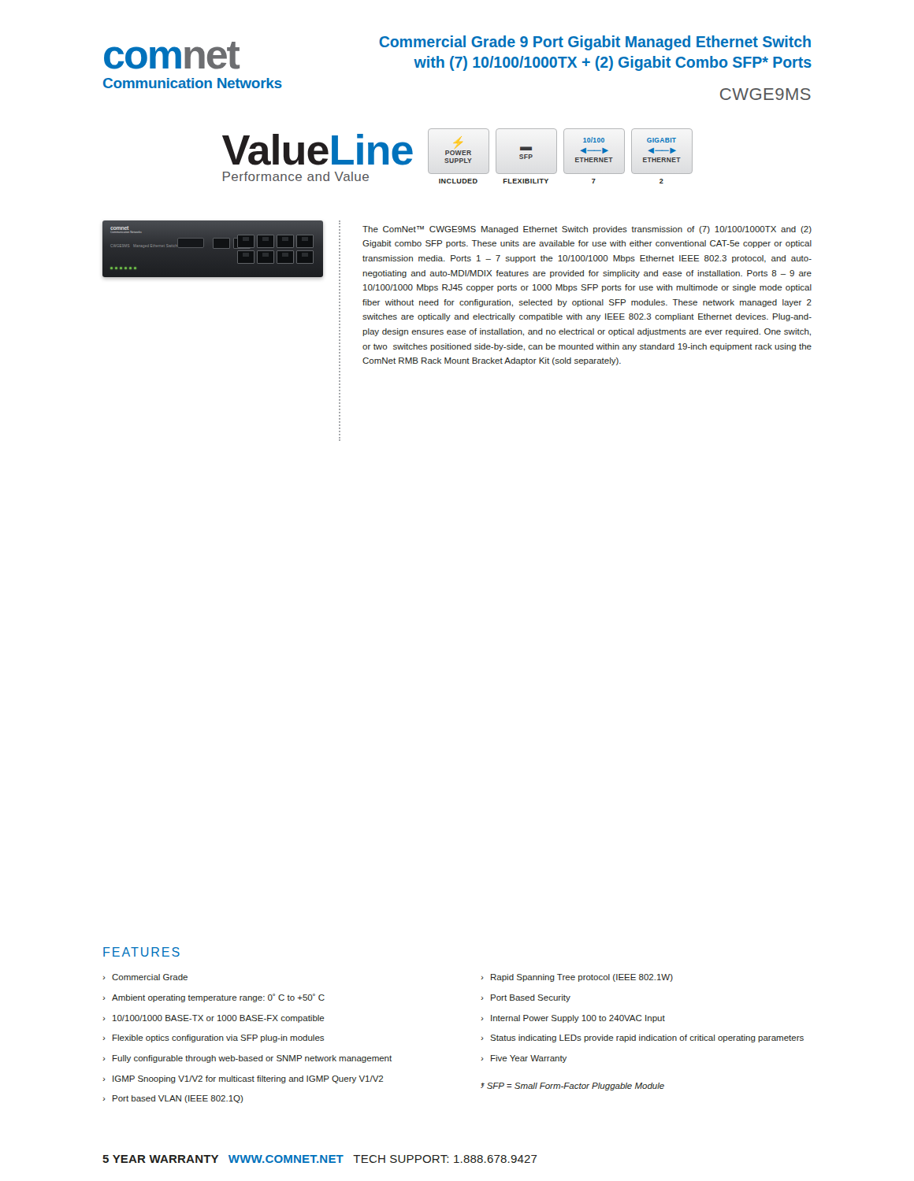com net
Communication Networks
Commercial Grade 9 Port Gigabit Managed Ethernet Switch
with (7) 10/100/1000TX + (2) Gigabit Combo SFP* Ports
CWGE9MS
Value Line
Performance and Value
⚡ POWER SUPPLY
INCLUDED
▬ SFP
FLEXIBILITY
10/100 ◄──► ETHERNET
7
GIGABIT ◄──► ETHERNET
2
comnetCommunication Networks
CWGE9MS Managed Ethernet Switch
The ComNet™ CWGE9MS Managed Ethernet Switch provides transmission of (7) 10/100/1000TX and (2) Gigabit combo SFP ports. These units are available for use with either conventional CAT-5e copper or optical transmission media. Ports 1 – 7 support the 10/100/1000 Mbps Ethernet IEEE 802.3 protocol, and auto-negotiating and auto-MDI/MDIX features are provided for simplicity and ease of installation. Ports 8 – 9 are 10/100/1000 Mbps RJ45 copper ports or 1000 Mbps SFP ports for use with multimode or single mode optical fiber without need for configuration, selected by optional SFP modules. These network managed layer 2 switches are optically and electrically compatible with any IEEE 802.3 compliant Ethernet devices. Plug-and-play design ensures ease of installation, and no electrical or optical adjustments are ever required. One switch, or two switches positioned side-by-side, can be mounted within any standard 19-inch equipment rack using the ComNet RMB Rack Mount Bracket Adaptor Kit (sold separately).
FEATURES
Commercial Grade
Ambient operating temperature range: 0˚ C to +50˚ C
10/100/1000 BASE-TX or 1000 BASE-FX compatible
Flexible optics configuration via SFP plug-in modules
Fully configurable through web-based or SNMP network management
IGMP Snooping V1/V2 for multicast filtering and IGMP Query V1/V2
Port based VLAN (IEEE 802.1Q)
Rapid Spanning Tree protocol (IEEE 802.1W)
Port Based Security
Internal Power Supply 100 to 240VAC Input
Status indicating LEDs provide rapid indication of critical operating parameters
Five Year Warranty
* SFP = Small Form-Factor Pluggable Module
5 YEAR WARRANTY WWW.COMNET.NET TECH SUPPORT: 1.888.678.9427